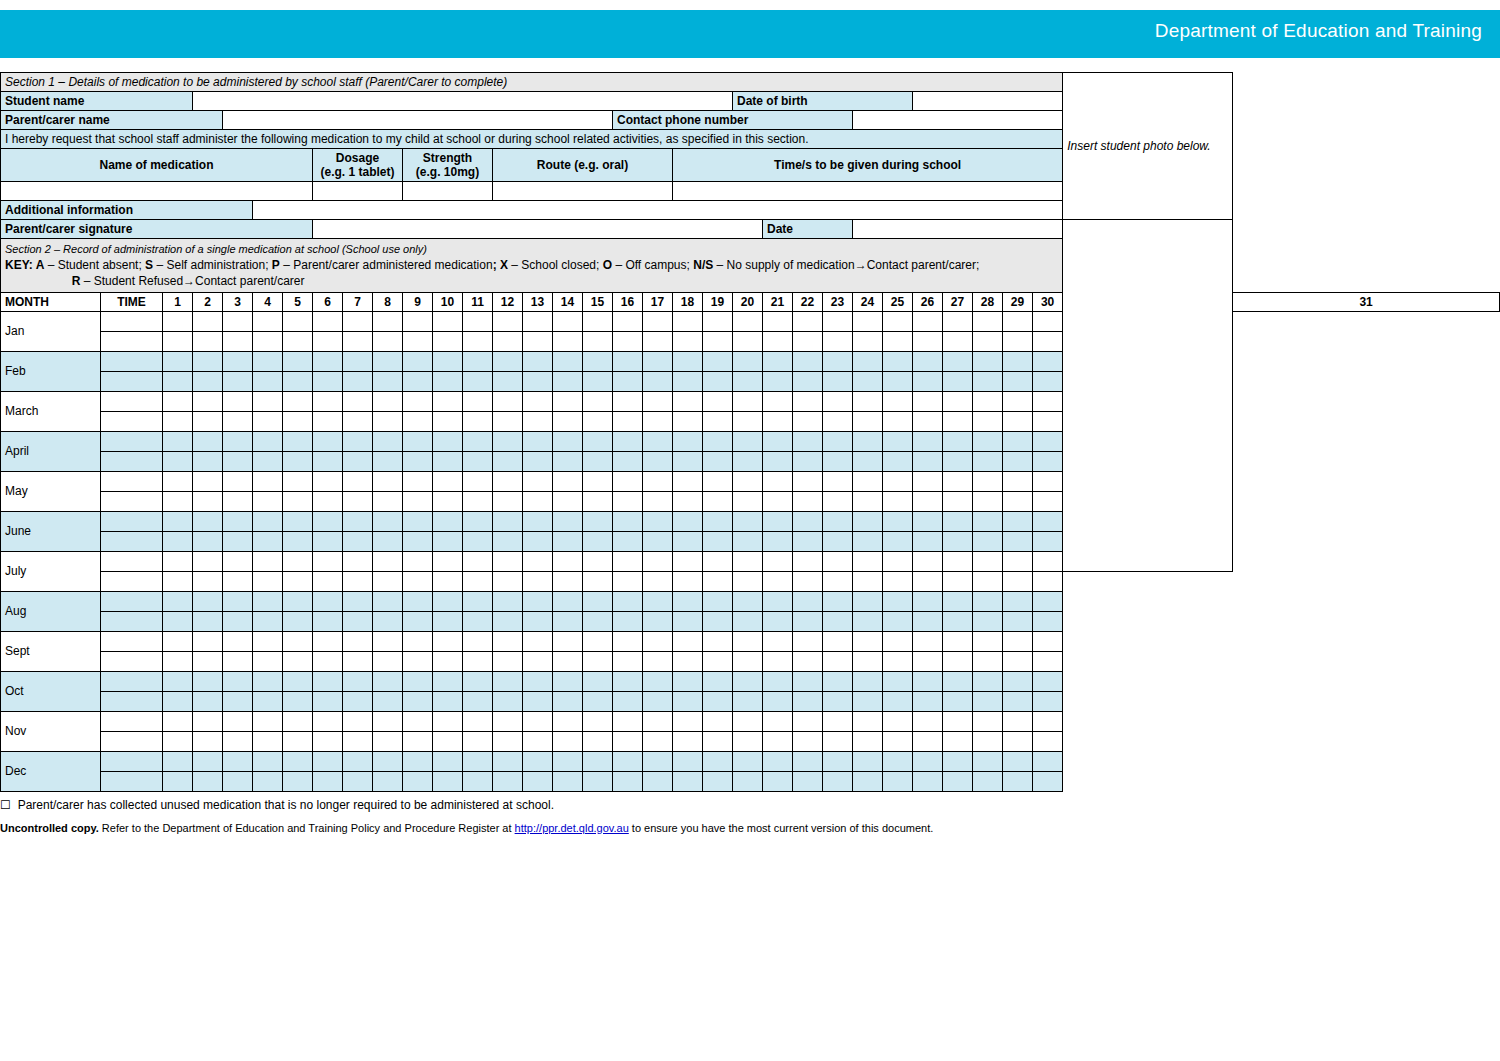Department of Education and Training
| Section 1 – Details of medication to be administered by school staff (Parent/Carer to complete) | Insert student photo below. |
| Student name | | Date of birth | |
| Parent/carer name | | Contact phone number | |
| I hereby request that school staff administer the following medication to my child at school or during school related activities, as specified in this section. |
| Name of medication | Dosage (e.g. 1 tablet) | Strength (e.g. 10mg) | Route (e.g. oral) | Time/s to be given during school |
| Additional information | |
| Parent/carer signature | | Date | | |
| Section 2 – Record of administration of a single medication at school (School use only) KEY: A – Student absent; S – Self administration; P – Parent/carer administered medication ; X – School closed; O – Off campus; N/S – No supply of medication→Contact parent/carer; R – Student Refused→Contact parent/carer |
| MONTH | TIME | 1 | 2 | 3 | 4 | 5 | 6 | 7 | 8 | 9 | 10 | 11 | 12 | 13 | 14 | 15 | 16 | 17 | 18 | 19 | 20 | 21 | 22 | 23 | 24 | 25 | 26 | 27 | 28 | 29 | 30 | 31 |
| Jan | | | | | | | | | | | | | | | | | | | | | | | | | | | | | | | |
| Feb | | | | | | | | | | | | | | | | | | | | | | | | | | | | | | | |
| March | | | | | | | | | | | | | | | | | | | | | | | | | | | | | | | |
| April | | | | | | | | | | | | | | | | | | | | | | | | | | | | | | | |
| May | | | | | | | | | | | | | | | | | | | | | | | | | | | | | | | |
| June | | | | | | | | | | | | | | | | | | | | | | | | | | | | | | | |
| July | | | | | | | | | | | | | | | | | | | | | | | | | | | | | | | |
| Aug | | | | | | | | | | | | | | | | | | | | | | | | | | | | | | | |
| Sept | | | | | | | | | | | | | | | | | | | | | | | | | | | | | | | |
| Oct | | | | | | | | | | | | | | | | | | | | | | | | | | | | | | | |
| Nov | | | | | | | | | | | | | | | | | | | | | | | | | | | | | | | |
| Dec | | | | | | | | | | | | | | | | | | | | | | | | | | | | | | | |
☐ Parent/carer has collected unused medication that is no longer required to be administered at school.
Uncontrolled copy. Refer to the Department of Education and Training Policy and Procedure Register at http://ppr.det.qld.gov.au to ensure you have the most current version of this document.